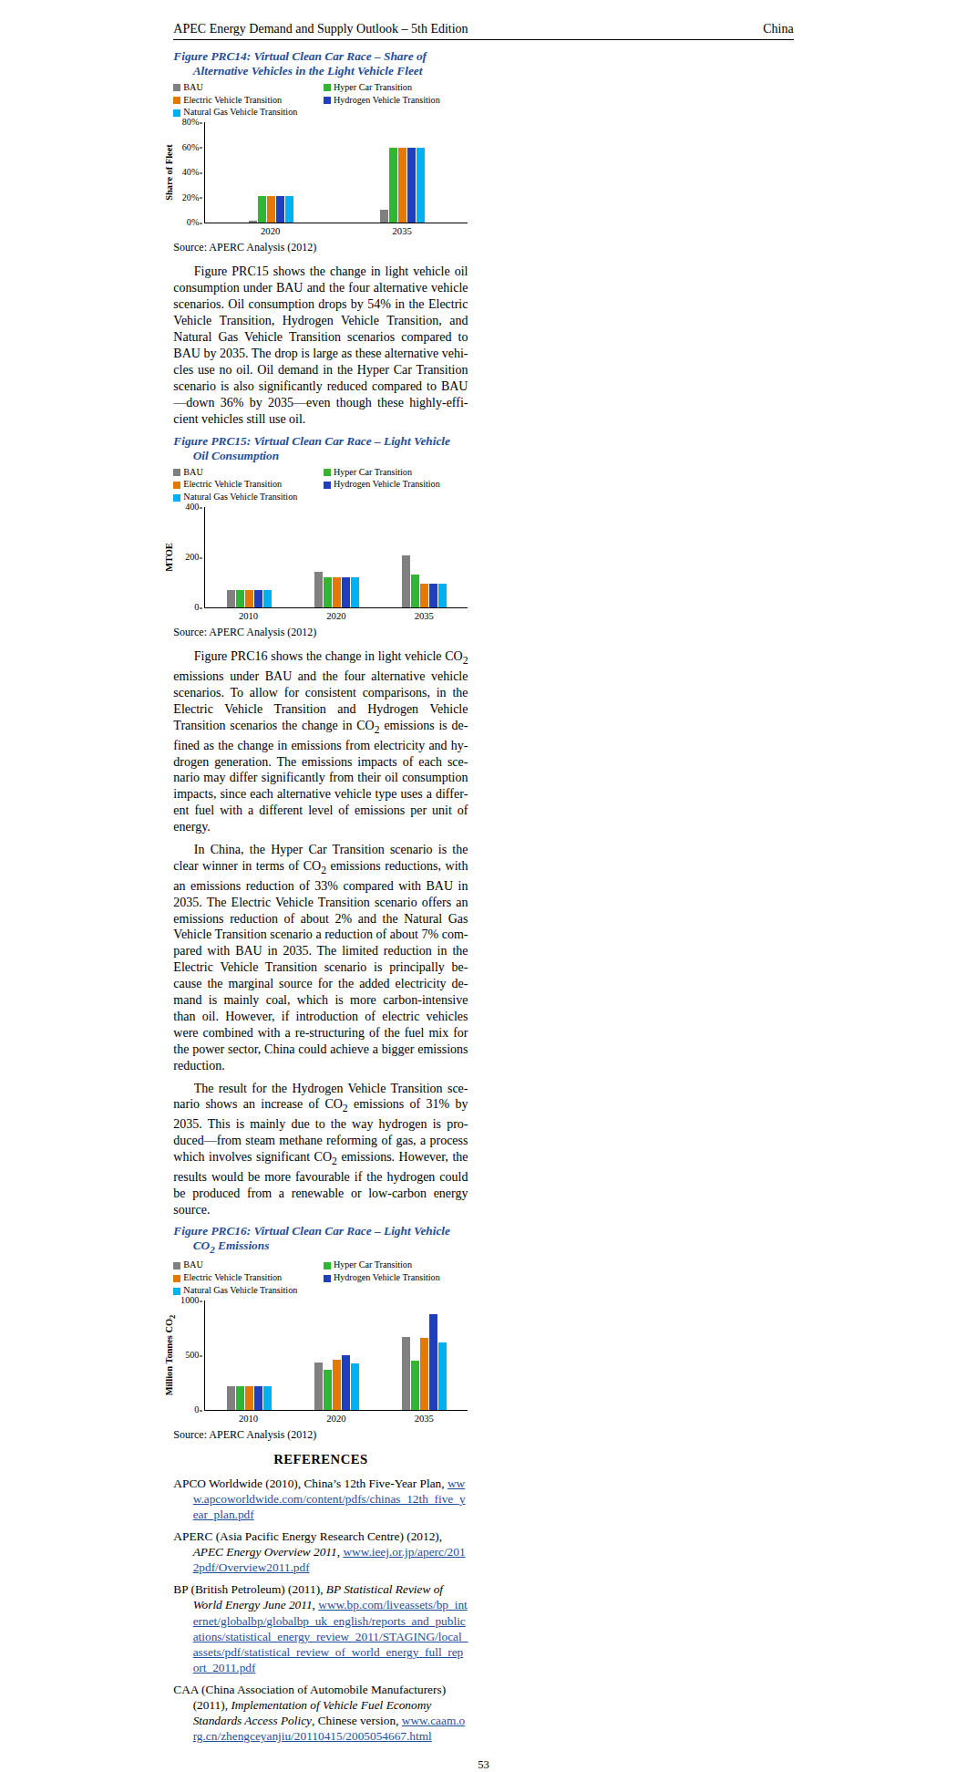APEC Energy Demand and Supply Outlook – 5th Edition
China
Figure PRC14: Virtual Clean Car Race – Share ofAlternative Vehicles in the Light Vehicle Fleet
BAU
Hyper Car Transition
Electric Vehicle Transition
Hydrogen Vehicle Transition
Natural Gas Vehicle Transition
Share of Fleet
80%
60%
40%
20%
0%
20202035
Source: APERC Analysis (2012)
Figure PRC15 shows the change in light vehicle oil consumption under BAU and the four alternative vehicle scenarios. Oil consumption drops by 54% in the Electric Vehicle Transition, Hydrogen Vehicle Transition, and Natural Gas Vehicle Transition scenarios compared to BAU by 2035. The drop is large as these alternative vehicles use no oil. Oil demand in the Hyper Car Transition scenario is also significantly reduced compared to BAU—down 36% by 2035—even though these highly-efficient vehicles still use oil.
Figure PRC15: Virtual Clean Car Race – Light VehicleOil Consumption
BAU
Hyper Car Transition
Electric Vehicle Transition
Hydrogen Vehicle Transition
Natural Gas Vehicle Transition
MTOE
400
200
0
201020202035
Source: APERC Analysis (2012)
Figure PRC16 shows the change in light vehicle CO2 emissions under BAU and the four alternative vehicle scenarios. To allow for consistent comparisons, in the Electric Vehicle Transition and Hydrogen Vehicle Transition scenarios the change in CO2 emissions is defined as the change in emissions from electricity and hydrogen generation. The emissions impacts of each scenario may differ significantly from their oil consumption impacts, since each alternative vehicle type uses a different fuel with a different level of emissions per unit of energy.
In China, the Hyper Car Transition scenario is the clear winner in terms of CO2 emissions reductions, with an emissions reduction of 33% compared with BAU in 2035. The Electric Vehicle Transition scenario offers an emissions reduction of about 2% and the Natural Gas Vehicle Transition scenario a reduction of about 7% compared with BAU in 2035. The limited reduction in the Electric Vehicle Transition scenario is principally because the marginal source for the added electricity demand is mainly coal, which is more carbon-intensive than oil. However, if introduction of electric vehicles were combined with a re-structuring of the fuel mix for the power sector, China could achieve a bigger emissions reduction.
The result for the Hydrogen Vehicle Transition scenario shows an increase of CO2 emissions of 31% by 2035. This is mainly due to the way hydrogen is produced—from steam methane reforming of gas, a process which involves significant CO2 emissions. However, the results would be more favourable if the hydrogen could be produced from a renewable or low-carbon energy source.
Figure PRC16: Virtual Clean Car Race – Light VehicleCO2 Emissions
BAU
Hyper Car Transition
Electric Vehicle Transition
Hydrogen Vehicle Transition
Natural Gas Vehicle Transition
Million Tonnes CO2
1000
500
0
201020202035
Source: APERC Analysis (2012)
REFERENCES
APCO Worldwide (2010), China’s 12th Five-Year Plan, www.apcoworldwide.com/content/pdfs/chinas_12th_five_year_plan.pdf
APERC (Asia Pacific Energy Research Centre) (2012), APEC Energy Overview 2011, www.ieej.or.jp/aperc/2012pdf/Overview2011.pdf
BP (British Petroleum) (2011), BP Statistical Review of World Energy June 2011, www.bp.com/liveassets/bp_internet/globalbp/globalbp_uk_english/reports_and_publications/statistical_energy_review_2011/STAGING/local_assets/pdf/statistical_review_of_world_energy_full_report_2011.pdf
CAA (China Association of Automobile Manufacturers) (2011), Implementation of Vehicle Fuel Economy Standards Access Policy, Chinese version, www.caam.org.cn/zhengceyanjiu/20110415/2005054667.html
53